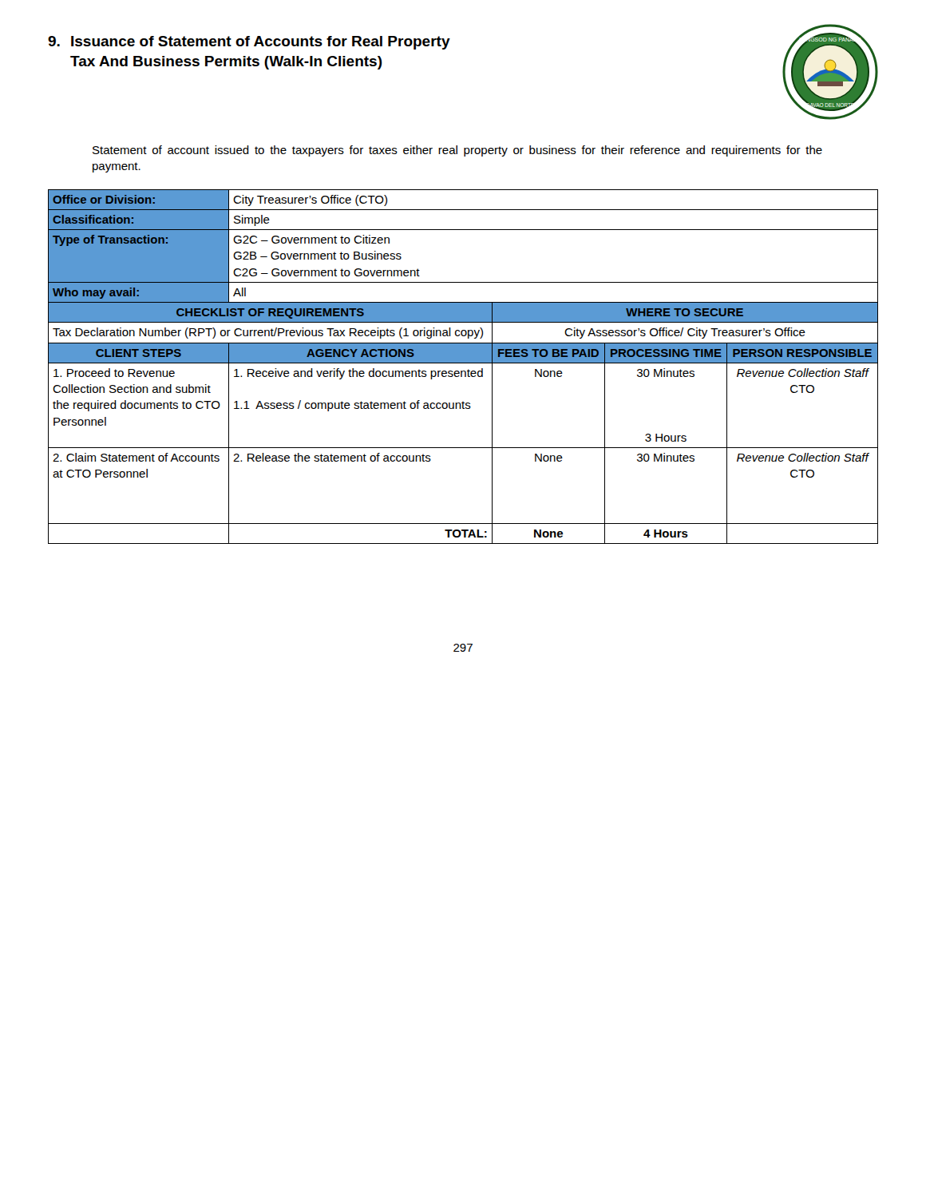9. Issuance of Statement of Accounts for Real Property
Tax And Business Permits (Walk-In Clients)
LUNGSOD NG PANABO DAVAO DEL NORTE
Statement of account issued to the taxpayers for taxes either real property or business for their reference and requirements for the payment.
| Office or Division: | City Treasurer’s Office (CTO) |
| Classification: | Simple |
| Type of Transaction: | G2C – Government to Citizen G2B – Government to Business C2G – Government to Government |
| Who may avail: | All |
| CHECKLIST OF REQUIREMENTS | WHERE TO SECURE |
| Tax Declaration Number (RPT) or Current/Previous Tax Receipts (1 original copy) | City Assessor’s Office/ City Treasurer’s Office |
| CLIENT STEPS | AGENCY ACTIONS | FEES TO BE PAID | PROCESSING TIME | PERSON RESPONSIBLE |
| 1. Proceed to Revenue Collection Section and submit the required documents to CTO Personnel | 1. Receive and verify the documents presented 1.1 Assess / compute statement of accounts | None | 30 Minutes 3 Hours | Revenue Collection Staff CTO |
| 2. Claim Statement of Accounts at CTO Personnel | 2. Release the statement of accounts | None | 30 Minutes | Revenue Collection Staff CTO |
| | TOTAL: | None | 4 Hours | |
297